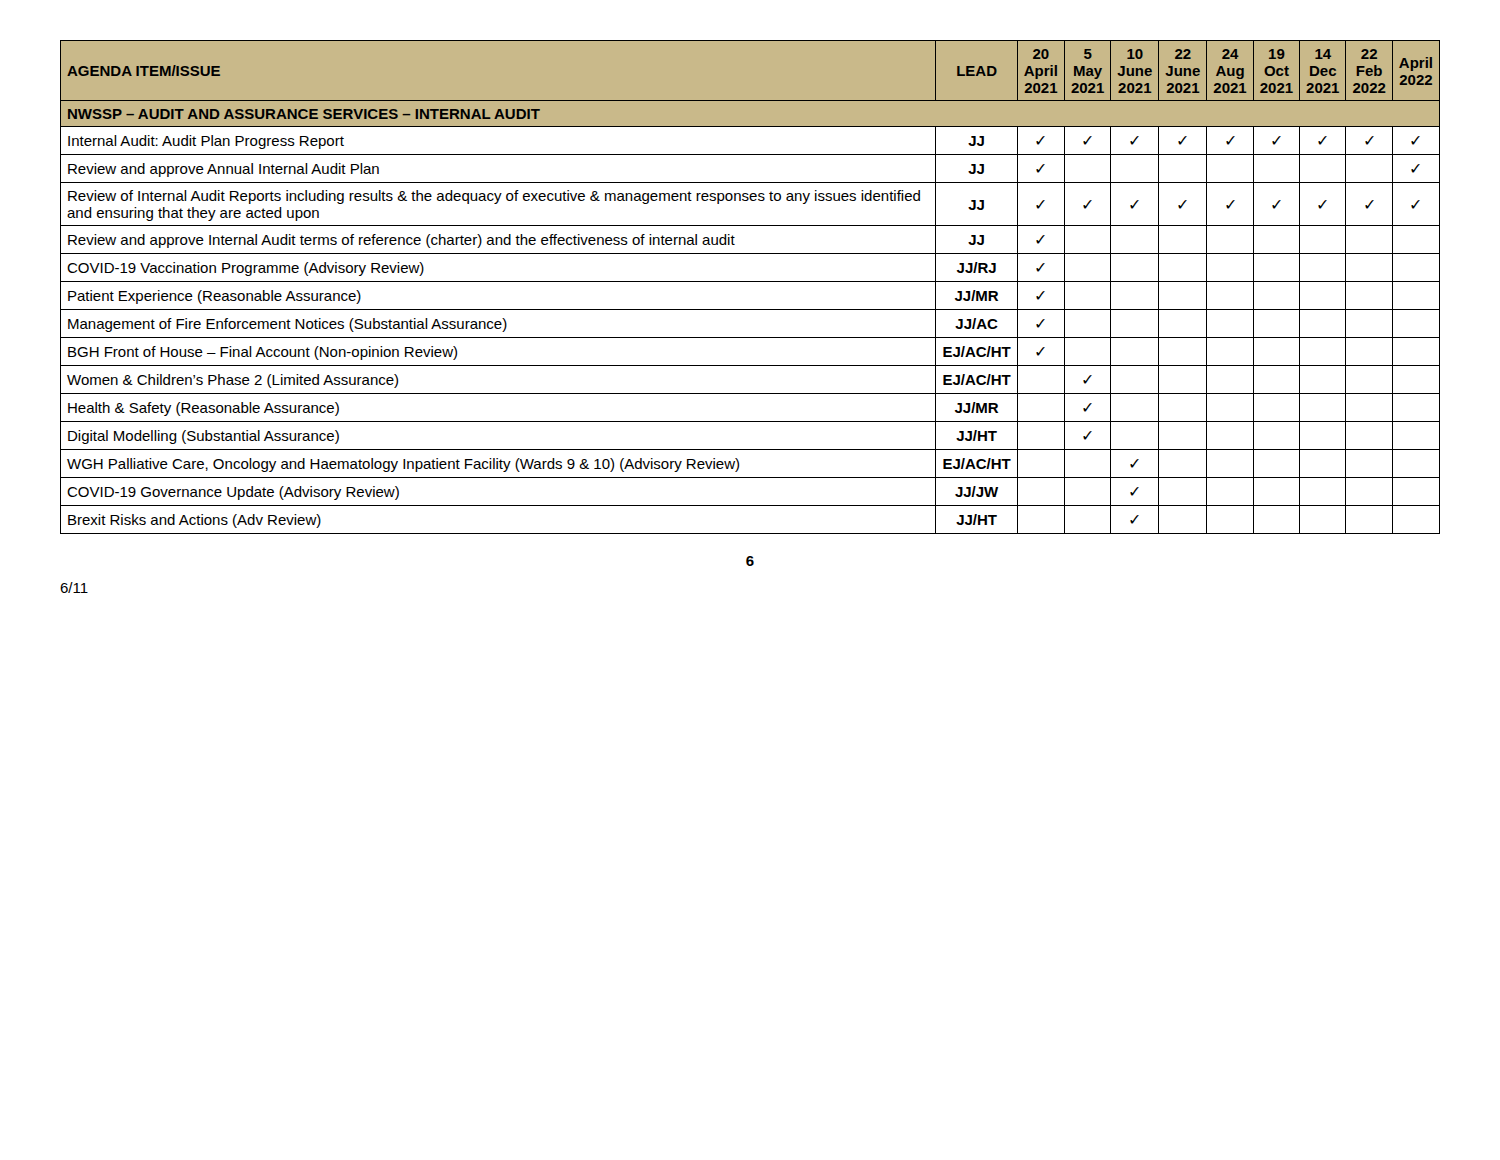| AGENDA ITEM/ISSUE | LEAD | 20 April 2021 | 5 May 2021 | 10 June 2021 | 22 June 2021 | 24 Aug 2021 | 19 Oct 2021 | 14 Dec 2021 | 22 Feb 2022 | April 2022 |
| --- | --- | --- | --- | --- | --- | --- | --- | --- | --- | --- |
| NWSSP – AUDIT AND ASSURANCE SERVICES – INTERNAL AUDIT |
| Internal Audit: Audit Plan Progress Report | JJ | ✓ | ✓ | ✓ | ✓ | ✓ | ✓ | ✓ | ✓ | ✓ |
| Review and approve Annual Internal Audit Plan | JJ | ✓ | | | | | | | | ✓ |
| Review of Internal Audit Reports including results & the adequacy of executive & management responses to any issues identified and ensuring that they are acted upon | JJ | ✓ | ✓ | ✓ | ✓ | ✓ | ✓ | ✓ | ✓ | ✓ |
| Review and approve Internal Audit terms of reference (charter) and the effectiveness of internal audit | JJ | ✓ | | | | | | | | |
| COVID-19 Vaccination Programme (Advisory Review) | JJ/RJ | ✓ | | | | | | | | |
| Patient Experience (Reasonable Assurance) | JJ/MR | ✓ | | | | | | | | |
| Management of Fire Enforcement Notices (Substantial Assurance) | JJ/AC | ✓ | | | | | | | | |
| BGH Front of House – Final Account (Non-opinion Review) | EJ/AC/HT | ✓ | | | | | | | | |
| Women & Children’s Phase 2 (Limited Assurance) | EJ/AC/HT | | ✓ | | | | | | | |
| Health & Safety (Reasonable Assurance) | JJ/MR | | ✓ | | | | | | | |
| Digital Modelling (Substantial Assurance) | JJ/HT | | ✓ | | | | | | | |
| WGH Palliative Care, Oncology and Haematology Inpatient Facility (Wards 9 & 10) (Advisory Review) | EJ/AC/HT | | | ✓ | | | | | | |
| COVID-19 Governance Update (Advisory Review) | JJ/JW | | | ✓ | | | | | | |
| Brexit Risks and Actions (Adv Review) | JJ/HT | | | ✓ | | | | | | |
6
6/11